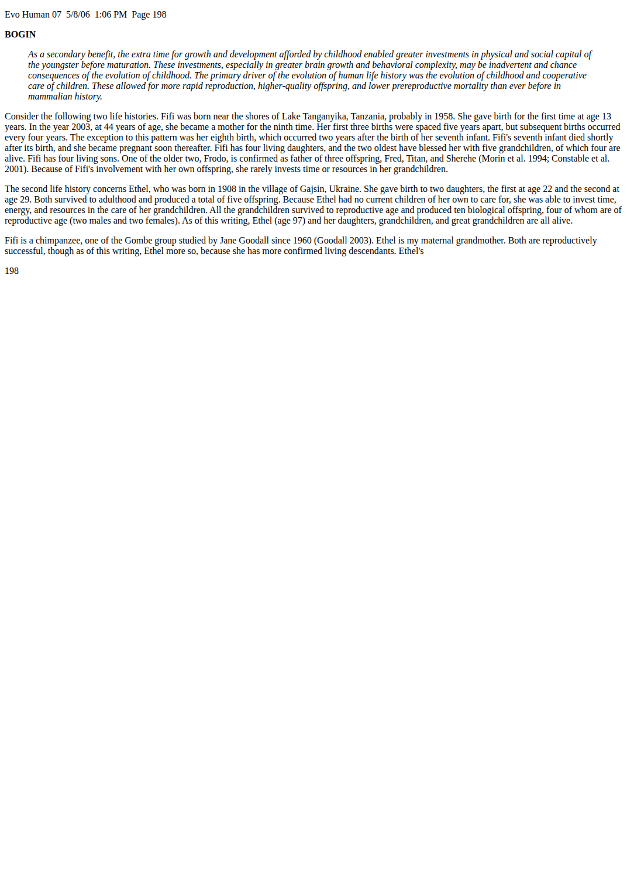Evo Human 07 5/8/06 1:06 PM Page 198
BOGIN
As a secondary benefit, the extra time for growth and development afforded by childhood enabled greater investments in physical and social capital of the youngster before maturation. These investments, especially in greater brain growth and behavioral complexity, may be inadvertent and chance consequences of the evolution of childhood. The primary driver of the evolution of human life history was the evolution of childhood and cooperative care of children. These allowed for more rapid reproduction, higher-quality offspring, and lower prereproductive mortality than ever before in mammalian history.
Consider the following two life histories. Fifi was born near the shores of Lake Tanganyika, Tanzania, probably in 1958. She gave birth for the first time at age 13 years. In the year 2003, at 44 years of age, she became a mother for the ninth time. Her first three births were spaced five years apart, but subsequent births occurred every four years. The exception to this pattern was her eighth birth, which occurred two years after the birth of her seventh infant. Fifi's seventh infant died shortly after its birth, and she became pregnant soon thereafter. Fifi has four living daughters, and the two oldest have blessed her with five grandchildren, of which four are alive. Fifi has four living sons. One of the older two, Frodo, is confirmed as father of three offspring, Fred, Titan, and Sherehe (Morin et al. 1994; Constable et al. 2001). Because of Fifi's involvement with her own offspring, she rarely invests time or resources in her grandchildren.
The second life history concerns Ethel, who was born in 1908 in the village of Gajsin, Ukraine. She gave birth to two daughters, the first at age 22 and the second at age 29. Both survived to adulthood and produced a total of five offspring. Because Ethel had no current children of her own to care for, she was able to invest time, energy, and resources in the care of her grandchildren. All the grandchildren survived to reproductive age and produced ten biological offspring, four of whom are of reproductive age (two males and two females). As of this writing, Ethel (age 97) and her daughters, grandchildren, and great grandchildren are all alive.
Fifi is a chimpanzee, one of the Gombe group studied by Jane Goodall since 1960 (Goodall 2003). Ethel is my maternal grandmother. Both are reproductively successful, though as of this writing, Ethel more so, because she has more confirmed living descendants. Ethel's
198